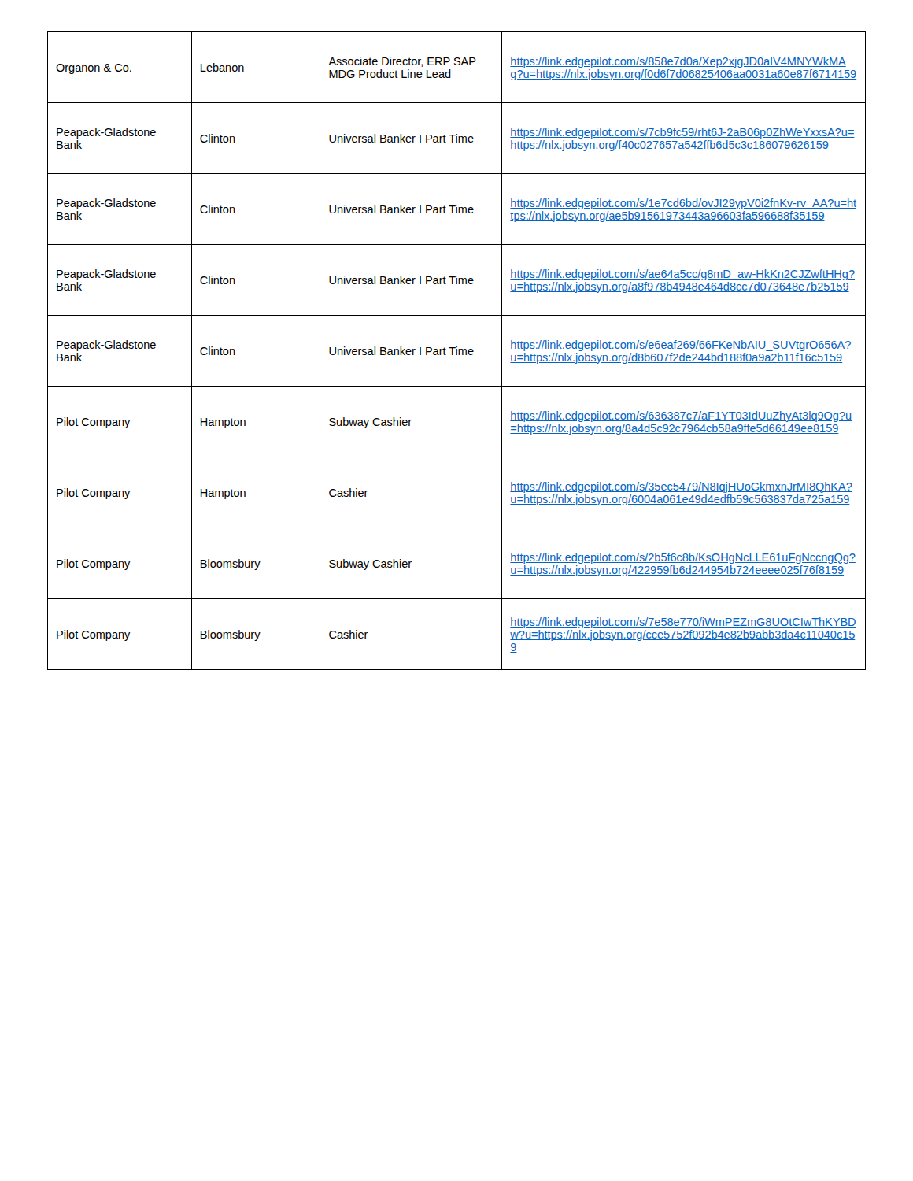| Organon & Co. | Lebanon | Associate Director, ERP SAP MDG Product Line Lead | https://link.edgepilot.com/s/858e7d0a/Xep2xjgJD0aIV4MNYWkMAg?u=https://nlx.jobsyn.org/f0d6f7d06825406aa0031a60e87f6714159 |
| Peapack-Gladstone Bank | Clinton | Universal Banker I Part Time | https://link.edgepilot.com/s/7cb9fc59/rht6J-2aB06p0ZhWeYxxsA?u=https://nlx.jobsyn.org/f40c027657a542ffb6d5c3c186079626159 |
| Peapack-Gladstone Bank | Clinton | Universal Banker I Part Time | https://link.edgepilot.com/s/1e7cd6bd/ovJI29ypV0i2fnKv-rv_AA?u=https://nlx.jobsyn.org/ae5b91561973443a96603fa596688f35159 |
| Peapack-Gladstone Bank | Clinton | Universal Banker I Part Time | https://link.edgepilot.com/s/ae64a5cc/g8mD_aw-HkKn2CJZwftHHg?u=https://nlx.jobsyn.org/a8f978b4948e464d8cc7d073648e7b25159 |
| Peapack-Gladstone Bank | Clinton | Universal Banker I Part Time | https://link.edgepilot.com/s/e6eaf269/66FKeNbAIU_SUVtgrO656A?u=https://nlx.jobsyn.org/d8b607f2de244bd188f0a9a2b11f16c5159 |
| Pilot Company | Hampton | Subway Cashier | https://link.edgepilot.com/s/636387c7/aF1YT03IdUuZhyAt3lq9Og?u=https://nlx.jobsyn.org/8a4d5c92c7964cb58a9ffe5d66149ee8159 |
| Pilot Company | Hampton | Cashier | https://link.edgepilot.com/s/35ec5479/N8IqjHUoGkmxnJrMI8QhKA?u=https://nlx.jobsyn.org/6004a061e49d4edfb59c563837da725a159 |
| Pilot Company | Bloomsbury | Subway Cashier | https://link.edgepilot.com/s/2b5f6c8b/KsOHgNcLLE61uFgNccngQg?u=https://nlx.jobsyn.org/422959fb6d244954b724eeee025f76f8159 |
| Pilot Company | Bloomsbury | Cashier | https://link.edgepilot.com/s/7e58e770/iWmPEZmG8UOtCIwThKYBDw?u=https://nlx.jobsyn.org/cce5752f092b4e82b9abb3da4c11040c159 |